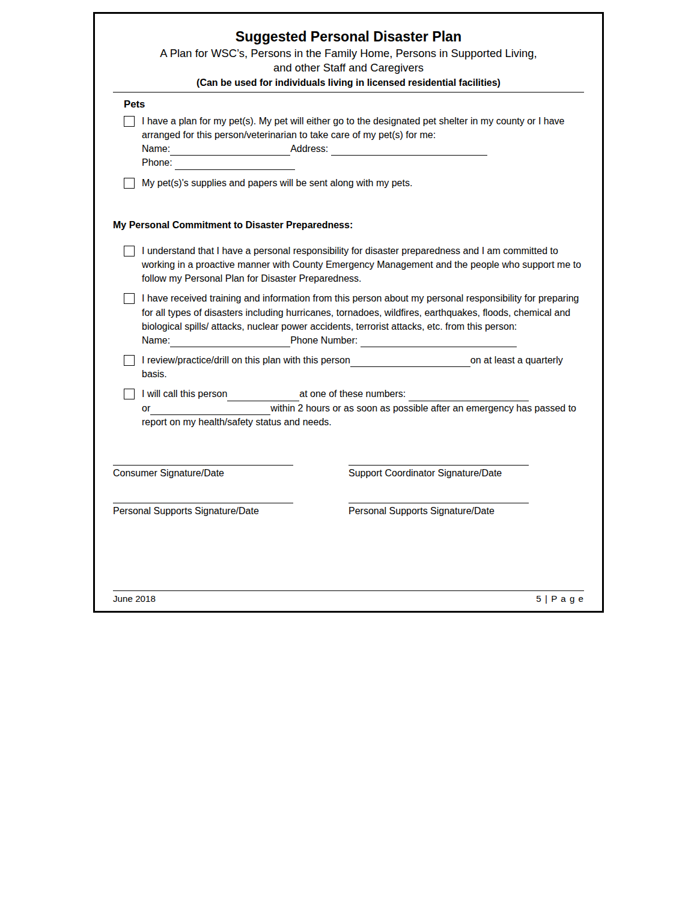Suggested Personal Disaster Plan
A Plan for WSC’s, Persons in the Family Home, Persons in Supported Living,
and other Staff and Caregivers
(Can be used for individuals living in licensed residential facilities)
Pets
I have a plan for my pet(s). My pet will either go to the designated pet shelter in my county or I have arranged for this person/veterinarian to take care of my pet(s) for me:
Name: Address:
Phone:
My pet(s)'s supplies and papers will be sent along with my pets.
My Personal Commitment to Disaster Preparedness:
I understand that I have a personal responsibility for disaster preparedness and I am committed to working in a proactive manner with County Emergency Management and the people who support me to follow my Personal Plan for Disaster Preparedness.
I have received training and information from this person about my personal responsibility for preparing for all types of disasters including hurricanes, tornadoes, wildfires, earthquakes, floods, chemical and biological spills/ attacks, nuclear power accidents, terrorist attacks, etc. from this person:
Name: Phone Number:
I review/practice/drill on this plan with this person on at least a quarterly basis.
I will call this person at one of these numbers:
or within 2 hours or as soon as possible after an emergency has passed to report on my health/safety status and needs.
| Consumer Signature/Date | Support Coordinator Signature/Date |
| Personal Supports Signature/Date | Personal Supports Signature/Date |
June 2018 5 | P a g e